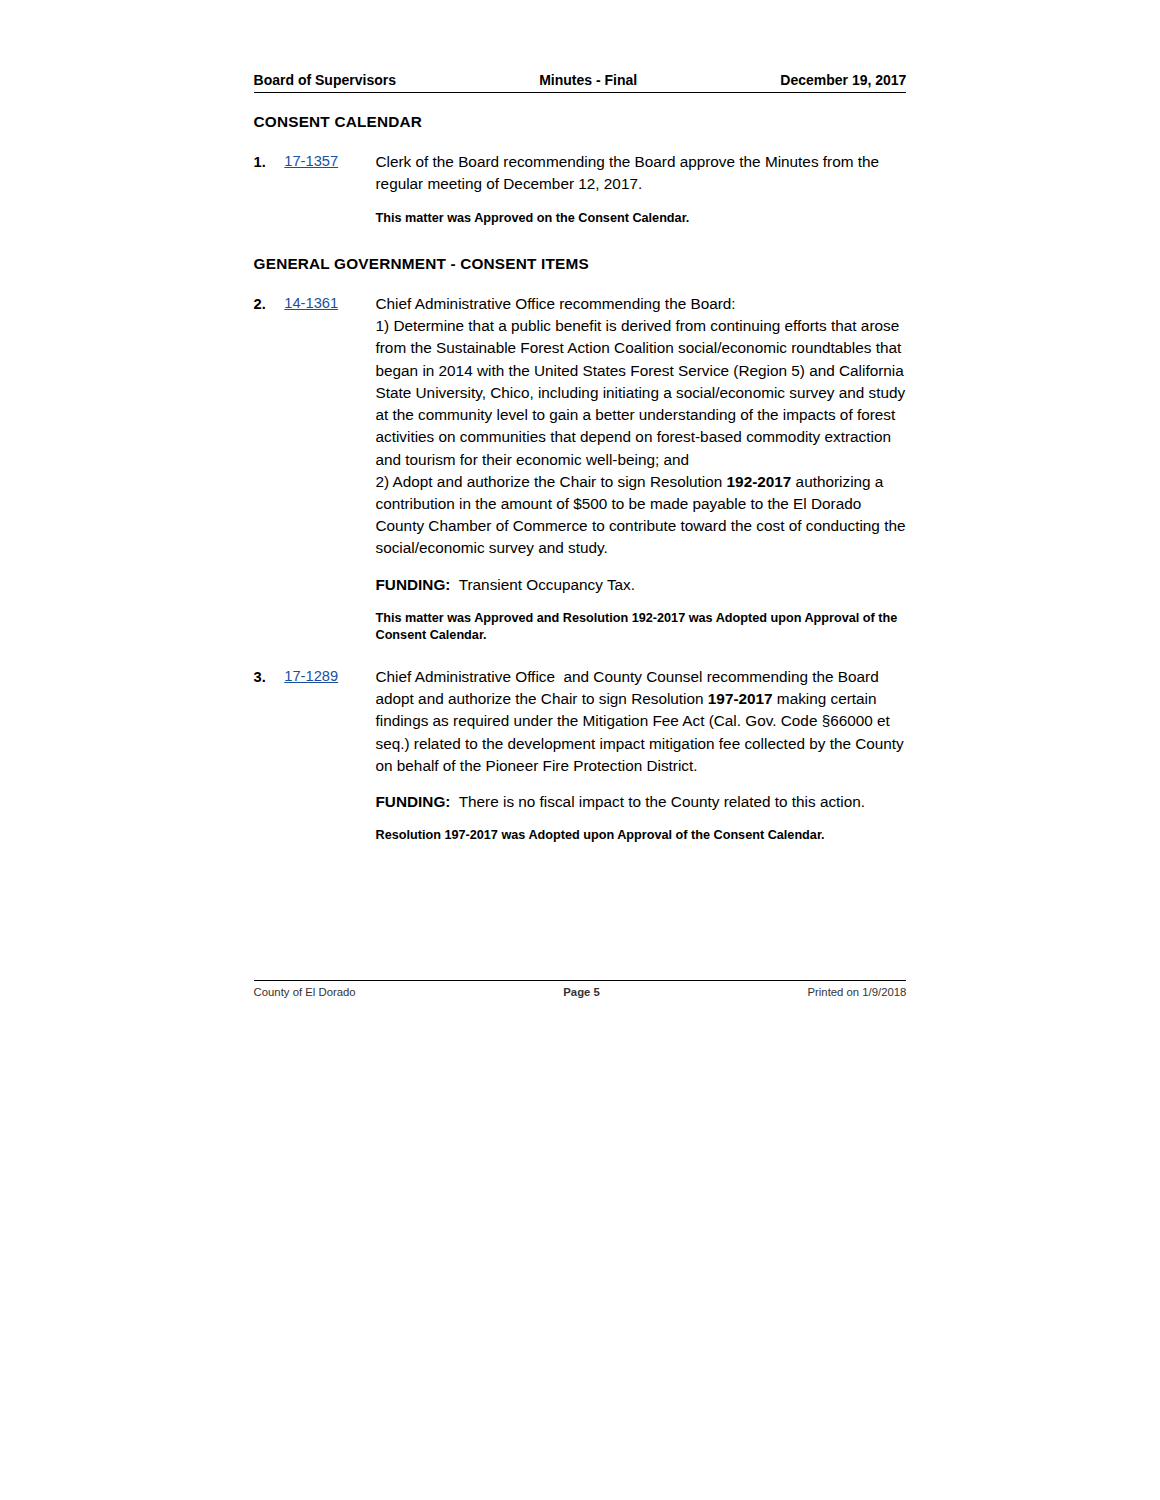Board of Supervisors
Minutes - Final
December 19, 2017
CONSENT CALENDAR
1.
17-1357
Clerk of the Board recommending the Board approve the Minutes from the regular meeting of December 12, 2017.
This matter was Approved on the Consent Calendar.
GENERAL GOVERNMENT - CONSENT ITEMS
2.
14-1361
Chief Administrative Office recommending the Board:
1) Determine that a public benefit is derived from continuing efforts that arose from the Sustainable Forest Action Coalition social/economic roundtables that began in 2014 with the United States Forest Service (Region 5) and California State University, Chico, including initiating a social/economic survey and study at the community level to gain a better understanding of the impacts of forest activities on communities that depend on forest-based commodity extraction and tourism for their economic well-being; and
2) Adopt and authorize the Chair to sign Resolution 192-2017 authorizing a contribution in the amount of $500 to be made payable to the El Dorado County Chamber of Commerce to contribute toward the cost of conducting the social/economic survey and study.
FUNDING: Transient Occupancy Tax.
This matter was Approved and Resolution 192-2017 was Adopted upon Approval of the Consent Calendar.
3.
17-1289
Chief Administrative Office and County Counsel recommending the Board adopt and authorize the Chair to sign Resolution 197-2017 making certain findings as required under the Mitigation Fee Act (Cal. Gov. Code §66000 et seq.) related to the development impact mitigation fee collected by the County on behalf of the Pioneer Fire Protection District.
FUNDING: There is no fiscal impact to the County related to this action.
Resolution 197-2017 was Adopted upon Approval of the Consent Calendar.
County of El Dorado
Page 5
Printed on 1/9/2018